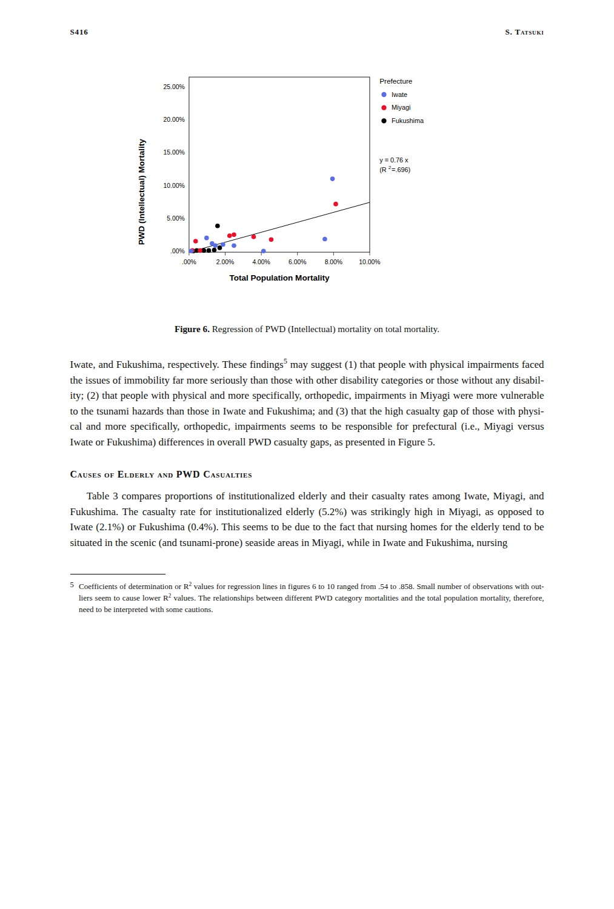S416 S. Tatsuki
Scatterplot of PWD (Intellectual) mortality versus total population mortality with regression line Scatterplot with points for Iwate (blue), Miyagi (red), and Fukushima (black). Horizontal axis is Total Population Mortality from 0.00% to 10.00%; vertical axis is PWD (Intellectual) Mortality from 0.00% to 25.00%. A fitted line labeled y = 0.76 x with R squared = .696 rises from the origin. PWD (Intellectual) Mortality 25.00% 20.00% 15.00% 10.00% 5.00% .00% .00% 2.00% 4.00% 6.00% 8.00% 10.00% Total Population Mortality Trend line: y = 0.76x (origin at 104,360; x: 33px per 1%; y: 12px per 1%) y = 0.76 x (R 2 =.696) Prefecture Iwate Miyagi Fukushima
Figure 6. Regression of PWD (Intellectual) mortality on total mortality.
Iwate, and Fukushima, respectively. These findings5 may suggest (1) that people with physical impairments faced the issues of immobility far more seriously than those with other disability categories or those without any disability; (2) that people with physical and more specifically, orthopedic, impairments in Miyagi were more vulnerable to the tsunami hazards than those in Iwate and Fukushima; and (3) that the high casualty gap of those with physical and more specifically, orthopedic, impairments seems to be responsible for prefectural (i.e., Miyagi versus Iwate or Fukushima) differences in overall PWD casualty gaps, as presented in Figure 5.
Causes of Elderly and PWD Casualties
Table 3 compares proportions of institutionalized elderly and their casualty rates among Iwate, Miyagi, and Fukushima. The casualty rate for institutionalized elderly (5.2%) was strikingly high in Miyagi, as opposed to Iwate (2.1%) or Fukushima (0.4%). This seems to be due to the fact that nursing homes for the elderly tend to be situated in the scenic (and tsunami-prone) seaside areas in Miyagi, while in Iwate and Fukushima, nursing
5
Coefficients of determination or R2 values for regression lines in figures 6 to 10 ranged from .54 to .858. Small number of observations with outliers seem to cause lower R2 values. The relationships between different PWD category mortalities and the total population mortality, therefore, need to be interpreted with some cautions.